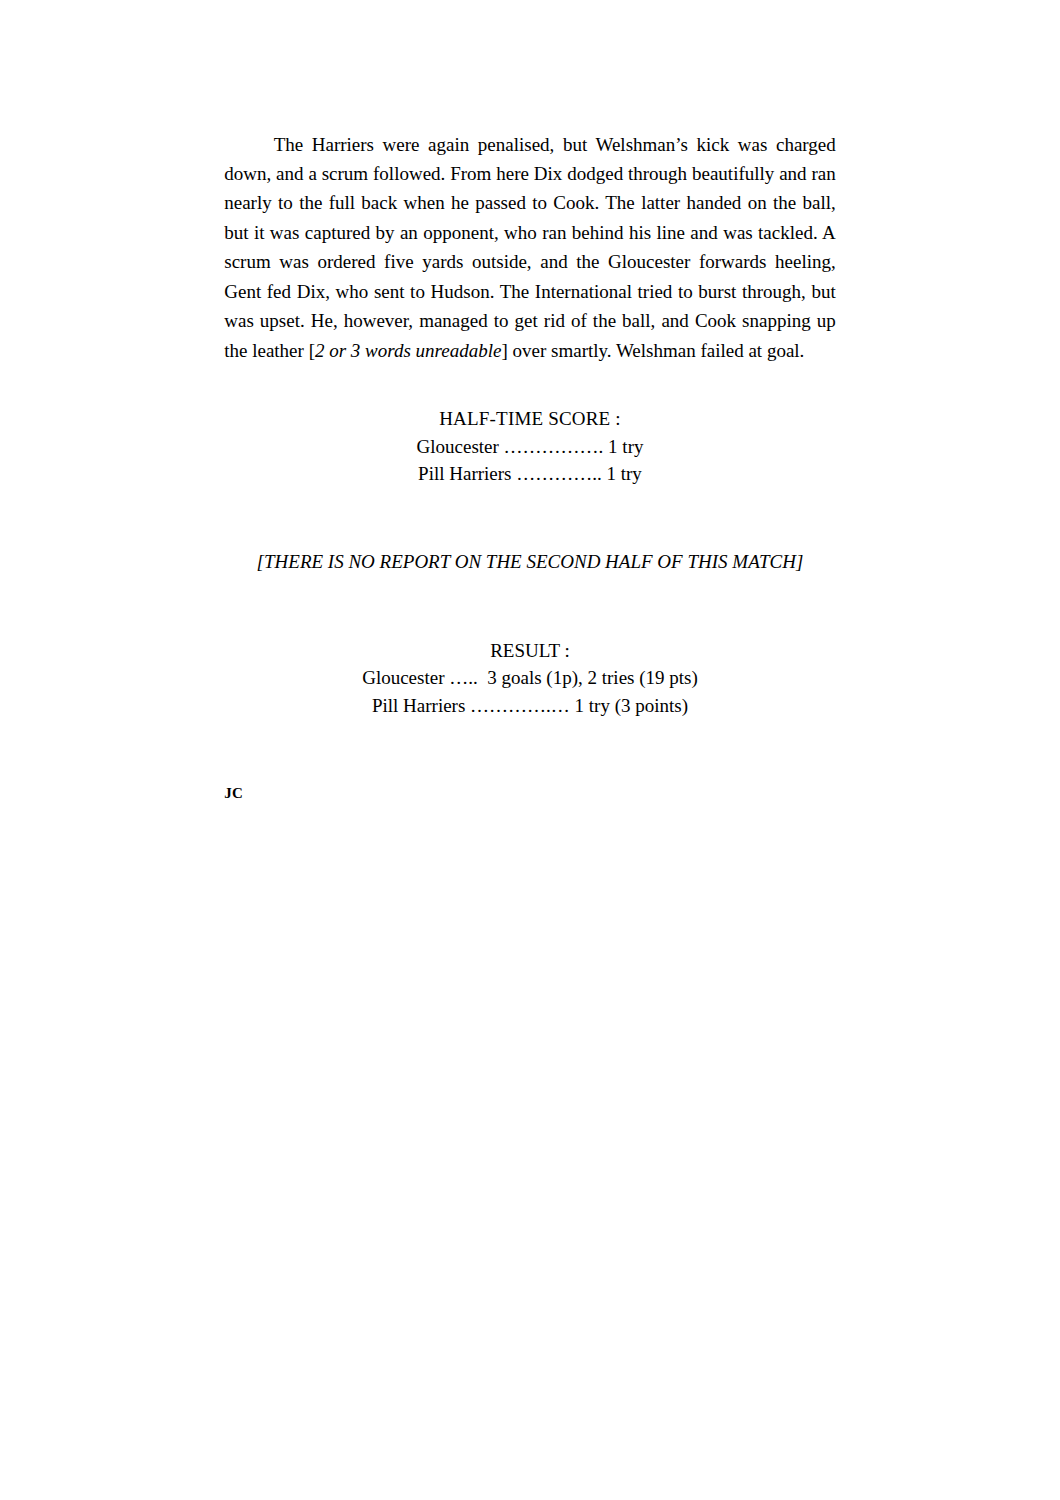The Harriers were again penalised, but Welshman’s kick was charged down, and a scrum followed. From here Dix dodged through beautifully and ran nearly to the full back when he passed to Cook. The latter handed on the ball, but it was captured by an opponent, who ran behind his line and was tackled. A scrum was ordered five yards outside, and the Gloucester forwards heeling, Gent fed Dix, who sent to Hudson. The International tried to burst through, but was upset. He, however, managed to get rid of the ball, and Cook snapping up the leather [2 or 3 words unreadable] over smartly. Welshman failed at goal.
HALF-TIME SCORE :
Gloucester ……………. 1 try
Pill Harriers ………….. 1 try
[THERE IS NO REPORT ON THE SECOND HALF OF THIS MATCH]
RESULT :
Gloucester ….. 3 goals (1p), 2 tries (19 pts)
Pill Harriers ………….… 1 try (3 points)
JC